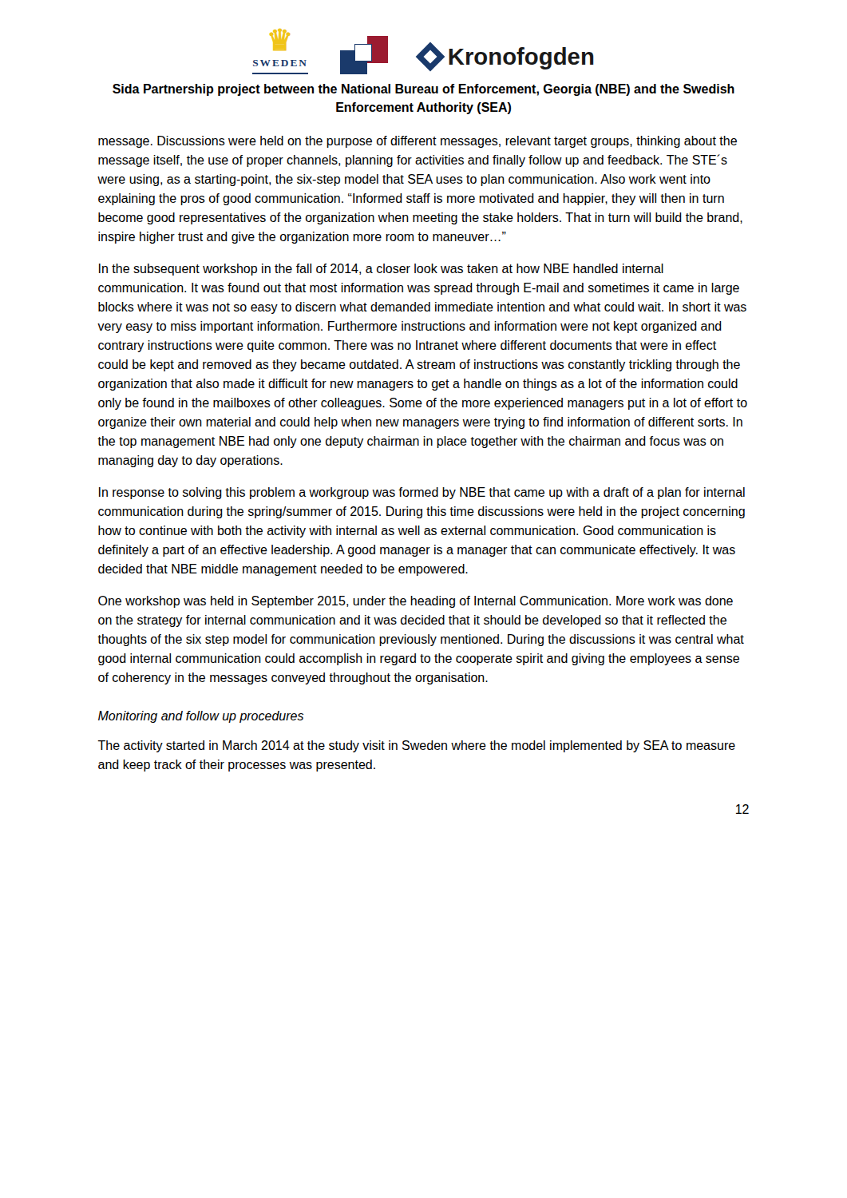♛SWEDEN
Kronofogden
Sida Partnership project between the National Bureau of Enforcement, Georgia (NBE) and the Swedish Enforcement Authority (SEA)
message. Discussions were held on the purpose of different messages, relevant target groups, thinking about the message itself, the use of proper channels, planning for activities and finally follow up and feedback. The STE´s were using, as a starting-point, the six-step model that SEA uses to plan communication. Also work went into explaining the pros of good communication. “Informed staff is more motivated and happier, they will then in turn become good representatives of the organization when meeting the stake holders. That in turn will build the brand, inspire higher trust and give the organization more room to maneuver…”
In the subsequent workshop in the fall of 2014, a closer look was taken at how NBE handled internal communication. It was found out that most information was spread through E-mail and sometimes it came in large blocks where it was not so easy to discern what demanded immediate intention and what could wait. In short it was very easy to miss important information. Furthermore instructions and information were not kept organized and contrary instructions were quite common. There was no Intranet where different documents that were in effect could be kept and removed as they became outdated. A stream of instructions was constantly trickling through the organization that also made it difficult for new managers to get a handle on things as a lot of the information could only be found in the mailboxes of other colleagues. Some of the more experienced managers put in a lot of effort to organize their own material and could help when new managers were trying to find information of different sorts. In the top management NBE had only one deputy chairman in place together with the chairman and focus was on managing day to day operations.
In response to solving this problem a workgroup was formed by NBE that came up with a draft of a plan for internal communication during the spring/summer of 2015. During this time discussions were held in the project concerning how to continue with both the activity with internal as well as external communication. Good communication is definitely a part of an effective leadership. A good manager is a manager that can communicate effectively. It was decided that NBE middle management needed to be empowered.
One workshop was held in September 2015, under the heading of Internal Communication. More work was done on the strategy for internal communication and it was decided that it should be developed so that it reflected the thoughts of the six step model for communication previously mentioned. During the discussions it was central what good internal communication could accomplish in regard to the cooperate spirit and giving the employees a sense of coherency in the messages conveyed throughout the organisation.
Monitoring and follow up procedures
The activity started in March 2014 at the study visit in Sweden where the model implemented by SEA to measure and keep track of their processes was presented.
12